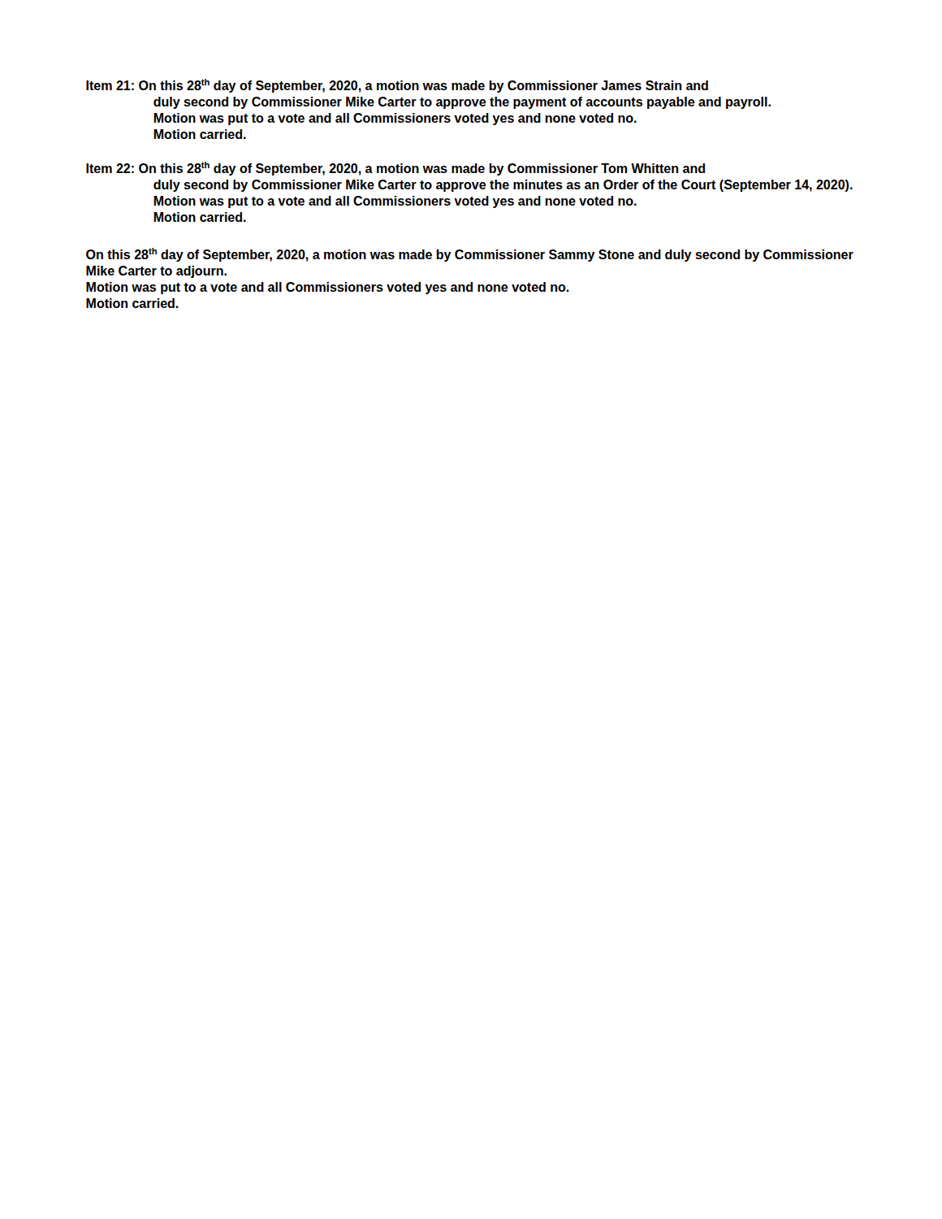Item 21: On this 28th day of September, 2020, a motion was made by Commissioner James Strain and
duly second by Commissioner Mike Carter to approve the payment of accounts payable and payroll.
Motion was put to a vote and all Commissioners voted yes and none voted no.
Motion carried.
Item 22: On this 28th day of September, 2020, a motion was made by Commissioner Tom Whitten and
duly second by Commissioner Mike Carter to approve the minutes as an Order of the Court (September 14, 2020).
Motion was put to a vote and all Commissioners voted yes and none voted no.
Motion carried.
On this 28th day of September, 2020, a motion was made by Commissioner Sammy Stone and duly second by Commissioner Mike Carter to adjourn.
Motion was put to a vote and all Commissioners voted yes and none voted no.
Motion carried.